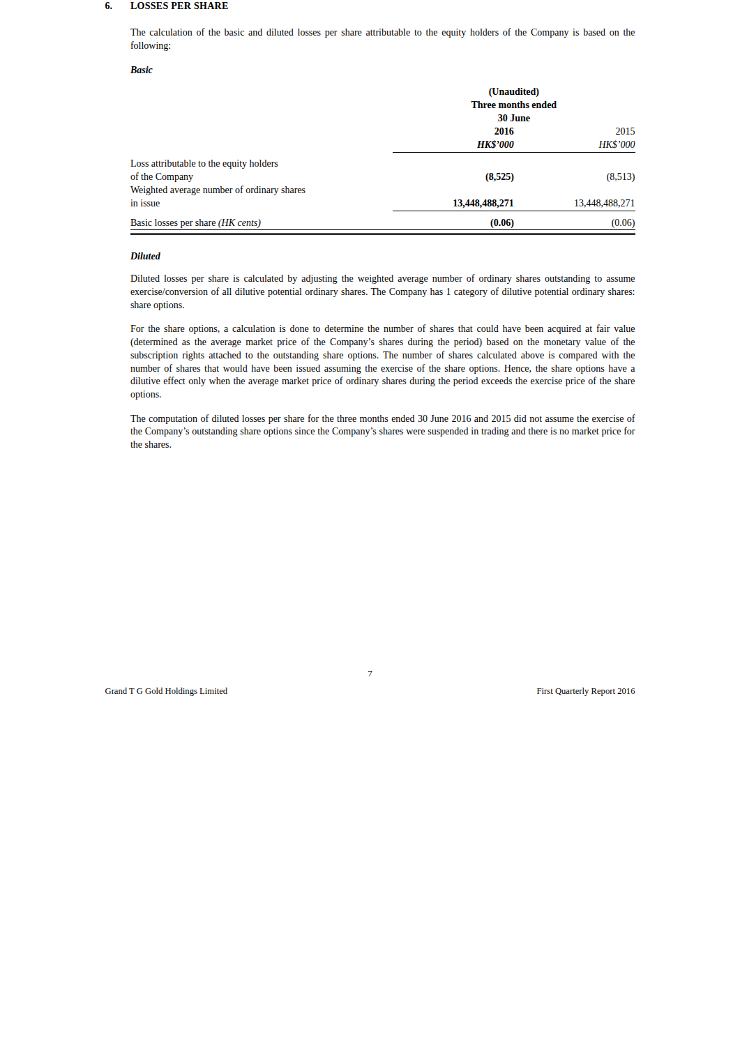6.
LOSSES PER SHARE
The calculation of the basic and diluted losses per share attributable to the equity holders of the Company is based on the following:
Basic
| | (Unaudited) |
| | Three months ended |
| | 30 June |
| | 2016 | 2015 |
| | HK$’000 | HK$’000 |
| Loss attributable to the equity holders | | |
| of the Company | (8,525) | (8,513) |
| Weighted average number of ordinary shares | | |
| in issue | 13,448,488,271 | 13,448,488,271 |
| Basic losses per share (HK cents) | (0.06) | (0.06) |
Diluted
Diluted losses per share is calculated by adjusting the weighted average number of ordinary shares outstanding to assume exercise/conversion of all dilutive potential ordinary shares. The Company has 1 category of dilutive potential ordinary shares: share options.
For the share options, a calculation is done to determine the number of shares that could have been acquired at fair value (determined as the average market price of the Company’s shares during the period) based on the monetary value of the subscription rights attached to the outstanding share options. The number of shares calculated above is compared with the number of shares that would have been issued assuming the exercise of the share options. Hence, the share options have a dilutive effect only when the average market price of ordinary shares during the period exceeds the exercise price of the share options.
The computation of diluted losses per share for the three months ended 30 June 2016 and 2015 did not assume the exercise of the Company’s outstanding share options since the Company’s shares were suspended in trading and there is no market price for the shares.
7
Grand T G Gold Holdings Limited First Quarterly Report 2016